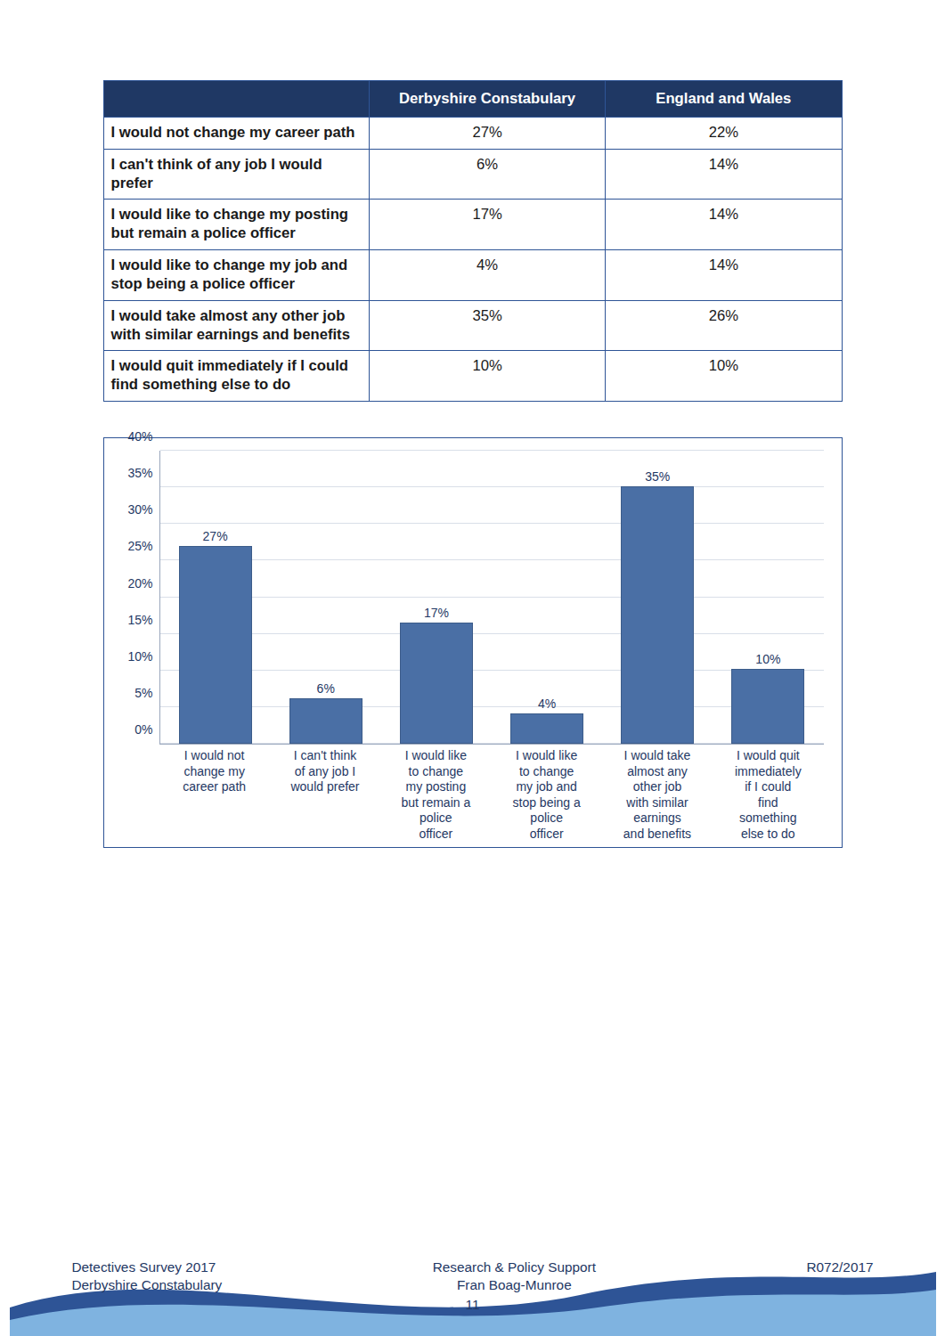| | Derbyshire Constabulary | England and Wales |
| --- | --- | --- |
| I would not change my career path | 27% | 22% |
| I can't think of any job I would prefer | 6% | 14% |
| I would like to change my posting but remain a police officer | 17% | 14% |
| I would like to change my job and stop being a police officer | 4% | 14% |
| I would take almost any other job with similar earnings and benefits | 35% | 26% |
| I would quit immediately if I could find something else to do | 10% | 10% |
0%
5%
10%
15%
20%
25%
30%
35%
40%
27%
6%
17%
4%
35%
10%
I would not change my career path
I can't think of any job I would prefer
I would like to change my posting but remain a police officer
I would like to change my job and stop being a police officer
I would take almost any other job with similar earnings and benefits
I would quit immediately if I could find something else to do
Detectives Survey 2017
Derbyshire Constabulary
Research & Policy Support
Fran Boag-Munroe
R072/2017
11